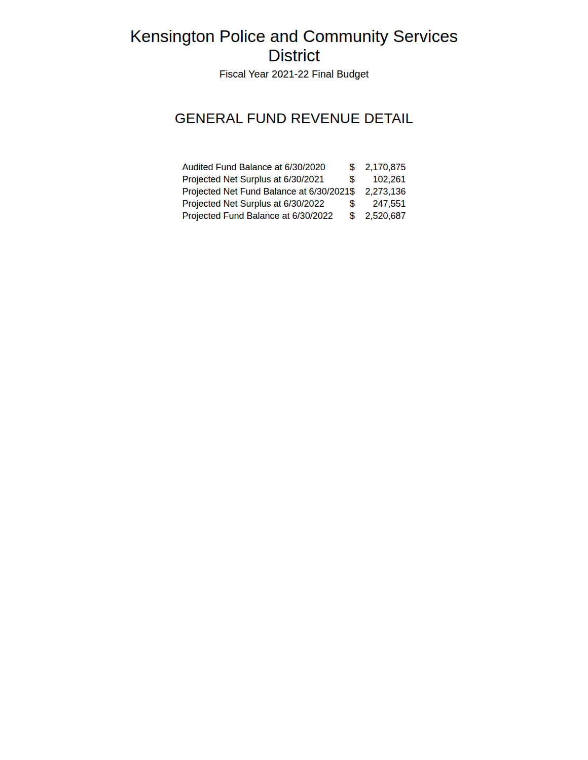Kensington Police and Community Services District
Fiscal Year 2021-22 Final Budget
GENERAL FUND REVENUE DETAIL
| Audited Fund Balance at 6/30/2020 | $ | 2,170,875 |
| Projected Net Surplus at 6/30/2021 | $ | 102,261 |
| Projected Net Fund Balance at 6/30/2021 | $ | 2,273,136 |
| Projected Net Surplus at 6/30/2022 | $ | 247,551 |
| Projected Fund Balance at 6/30/2022 | $ | 2,520,687 |